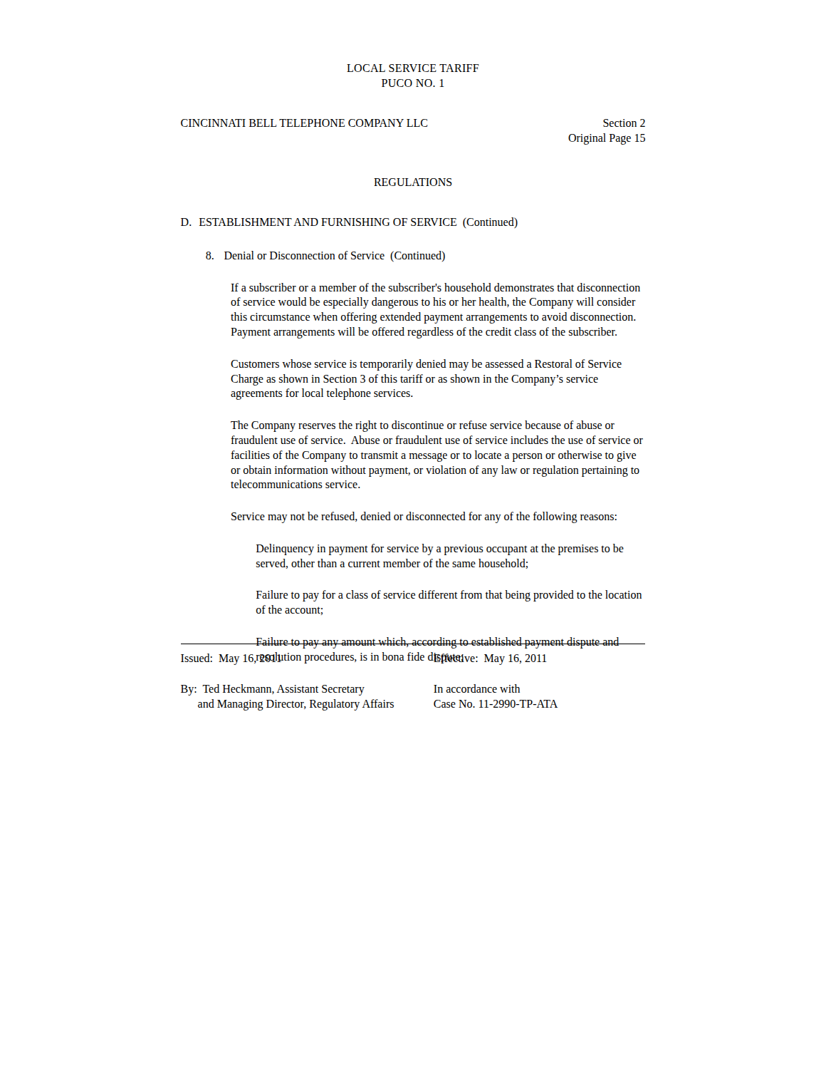LOCAL SERVICE TARIFF
PUCO NO. 1
CINCINNATI BELL TELEPHONE COMPANY LLC
Section 2
Original Page 15
REGULATIONS
D. ESTABLISHMENT AND FURNISHING OF SERVICE (Continued)
8. Denial or Disconnection of Service (Continued)
If a subscriber or a member of the subscriber's household demonstrates that disconnection of service would be especially dangerous to his or her health, the Company will consider this circumstance when offering extended payment arrangements to avoid disconnection. Payment arrangements will be offered regardless of the credit class of the subscriber.
Customers whose service is temporarily denied may be assessed a Restoral of Service Charge as shown in Section 3 of this tariff or as shown in the Company’s service agreements for local telephone services.
The Company reserves the right to discontinue or refuse service because of abuse or fraudulent use of service. Abuse or fraudulent use of service includes the use of service or facilities of the Company to transmit a message or to locate a person or otherwise to give or obtain information without payment, or violation of any law or regulation pertaining to telecommunications service.
Service may not be refused, denied or disconnected for any of the following reasons:
Delinquency in payment for service by a previous occupant at the premises to be served, other than a current member of the same household;
Failure to pay for a class of service different from that being provided to the location of the account;
Failure to pay any amount which, according to established payment dispute and resolution procedures, is in bona fide dispute;
Issued: May 16, 2011
Effective: May 16, 2011
By: Ted Heckmann, Assistant Secretary
and Managing Director, Regulatory Affairs
In accordance with
Case No. 11-2990-TP-ATA